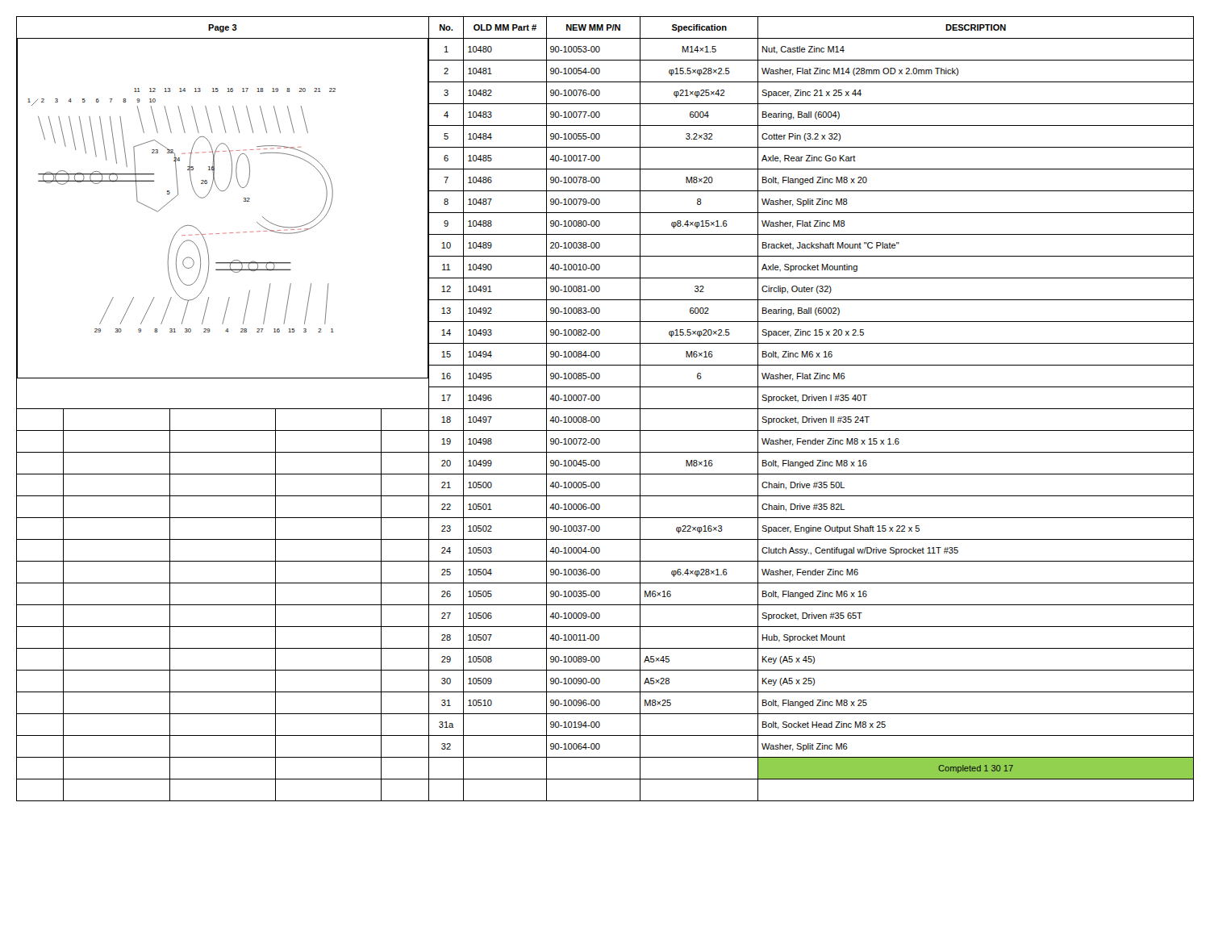| Page 3 | No. | OLD MM Part # | NEW MM P/N | Specification | DESCRIPTION |
| --- | --- | --- | --- | --- | --- |
| 1 2 3 4 5 6 7 8 9 10 11 12 13 14 13 15 16 17 18 19 8 20 21 22 23 32 24 25 16 26 5 32 29 30 9 8 31 30 29 4 28 27 16 15 3 2 1 | 1 | 10480 | 90-10053-00 | M14×1.5 | Nut, Castle Zinc M14 |
| 2 | 10481 | 90-10054-00 | φ15.5×φ28×2.5 | Washer, Flat Zinc M14 (28mm OD x 2.0mm Thick) |
| 3 | 10482 | 90-10076-00 | φ21×φ25×42 | Spacer, Zinc 21 x 25 x 44 |
| 4 | 10483 | 90-10077-00 | 6004 | Bearing, Ball (6004) |
| 5 | 10484 | 90-10055-00 | 3.2×32 | Cotter Pin (3.2 x 32) |
| 6 | 10485 | 40-10017-00 | | Axle, Rear Zinc Go Kart |
| 7 | 10486 | 90-10078-00 | M8×20 | Bolt, Flanged Zinc M8 x 20 |
| 8 | 10487 | 90-10079-00 | 8 | Washer, Split Zinc M8 |
| 9 | 10488 | 90-10080-00 | φ8.4×φ15×1.6 | Washer, Flat Zinc M8 |
| 10 | 10489 | 20-10038-00 | | Bracket, Jackshaft Mount "C Plate" |
| 11 | 10490 | 40-10010-00 | | Axle, Sprocket Mounting |
| 12 | 10491 | 90-10081-00 | 32 | Circlip, Outer (32) |
| 13 | 10492 | 90-10083-00 | 6002 | Bearing, Ball (6002) |
| 14 | 10493 | 90-10082-00 | φ15.5×φ20×2.5 | Spacer, Zinc 15 x 20 x 2.5 |
| 15 | 10494 | 90-10084-00 | M6×16 | Bolt, Zinc M6 x 16 |
| 16 | 10495 | 90-10085-00 | 6 | Washer, Flat Zinc M6 |
| 17 | 10496 | 40-10007-00 | | Sprocket, Driven I #35 40T |
| | | | | | 18 | 10497 | 40-10008-00 | | Sprocket, Driven II #35 24T |
| | | | | | 19 | 10498 | 90-10072-00 | | Washer, Fender Zinc M8 x 15 x 1.6 |
| | | | | | 20 | 10499 | 90-10045-00 | M8×16 | Bolt, Flanged Zinc M8 x 16 |
| | | | | | 21 | 10500 | 40-10005-00 | | Chain, Drive #35 50L |
| | | | | | 22 | 10501 | 40-10006-00 | | Chain, Drive #35 82L |
| | | | | | 23 | 10502 | 90-10037-00 | φ22×φ16×3 | Spacer, Engine Output Shaft 15 x 22 x 5 |
| | | | | | 24 | 10503 | 40-10004-00 | | Clutch Assy., Centifugal w/Drive Sprocket 11T #35 |
| | | | | | 25 | 10504 | 90-10036-00 | φ6.4×φ28×1.6 | Washer, Fender Zinc M6 |
| | | | | | 26 | 10505 | 90-10035-00 | M6×16 | Bolt, Flanged Zinc M6 x 16 |
| | | | | | 27 | 10506 | 40-10009-00 | | Sprocket, Driven #35 65T |
| | | | | | 28 | 10507 | 40-10011-00 | | Hub, Sprocket Mount |
| | | | | | 29 | 10508 | 90-10089-00 | A5×45 | Key (A5 x 45) |
| | | | | | 30 | 10509 | 90-10090-00 | A5×28 | Key (A5 x 25) |
| | | | | | 31 | 10510 | 90-10096-00 | M8×25 | Bolt, Flanged Zinc M8 x 25 |
| | | | | | 31a | | 90-10194-00 | | Bolt, Socket Head Zinc M8 x 25 |
| | | | | | 32 | | 90-10064-00 | | Washer, Split Zinc M6 |
| | | | | | | | | | Completed 1 30 17 |